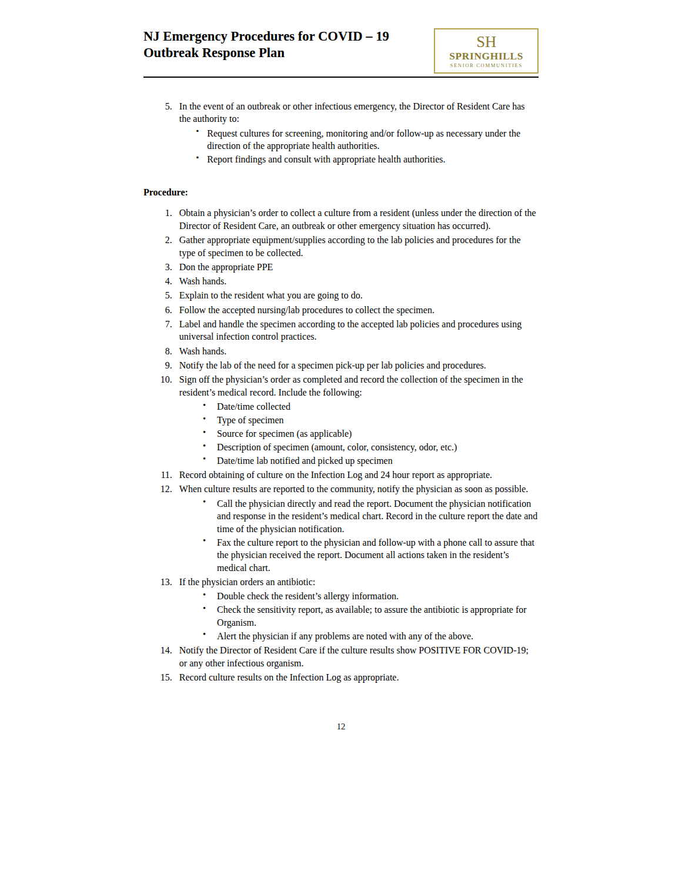NJ Emergency Procedures for COVID – 19 Outbreak Response Plan
SH
SPRINGHILLS
Senior Communities
In the event of an outbreak or other infectious emergency, the Director of Resident Care has the authority to:
Request cultures for screening, monitoring and/or follow-up as necessary under the direction of the appropriate health authorities.
Report findings and consult with appropriate health authorities.
Procedure:
Obtain a physician’s order to collect a culture from a resident (unless under the direction of the Director of Resident Care, an outbreak or other emergency situation has occurred).
Gather appropriate equipment/supplies according to the lab policies and procedures for the type of specimen to be collected.
Don the appropriate PPE
Wash hands.
Explain to the resident what you are going to do.
Follow the accepted nursing/lab procedures to collect the specimen.
Label and handle the specimen according to the accepted lab policies and procedures using universal infection control practices.
Wash hands.
Notify the lab of the need for a specimen pick-up per lab policies and procedures.
Sign off the physician’s order as completed and record the collection of the specimen in the resident’s medical record. Include the following:
Date/time collected
Type of specimen
Source for specimen (as applicable)
Description of specimen (amount, color, consistency, odor, etc.)
Date/time lab notified and picked up specimen
Record obtaining of culture on the Infection Log and 24 hour report as appropriate.
When culture results are reported to the community, notify the physician as soon as possible.
Call the physician directly and read the report. Document the physician notification and response in the resident’s medical chart. Record in the culture report the date and time of the physician notification.
Fax the culture report to the physician and follow-up with a phone call to assure that the physician received the report. Document all actions taken in the resident’s medical chart.
If the physician orders an antibiotic:
Double check the resident’s allergy information.
Check the sensitivity report, as available; to assure the antibiotic is appropriate for Organism.
Alert the physician if any problems are noted with any of the above.
Notify the Director of Resident Care if the culture results show POSITIVE FOR COVID-19; or any other infectious organism.
Record culture results on the Infection Log as appropriate.
12